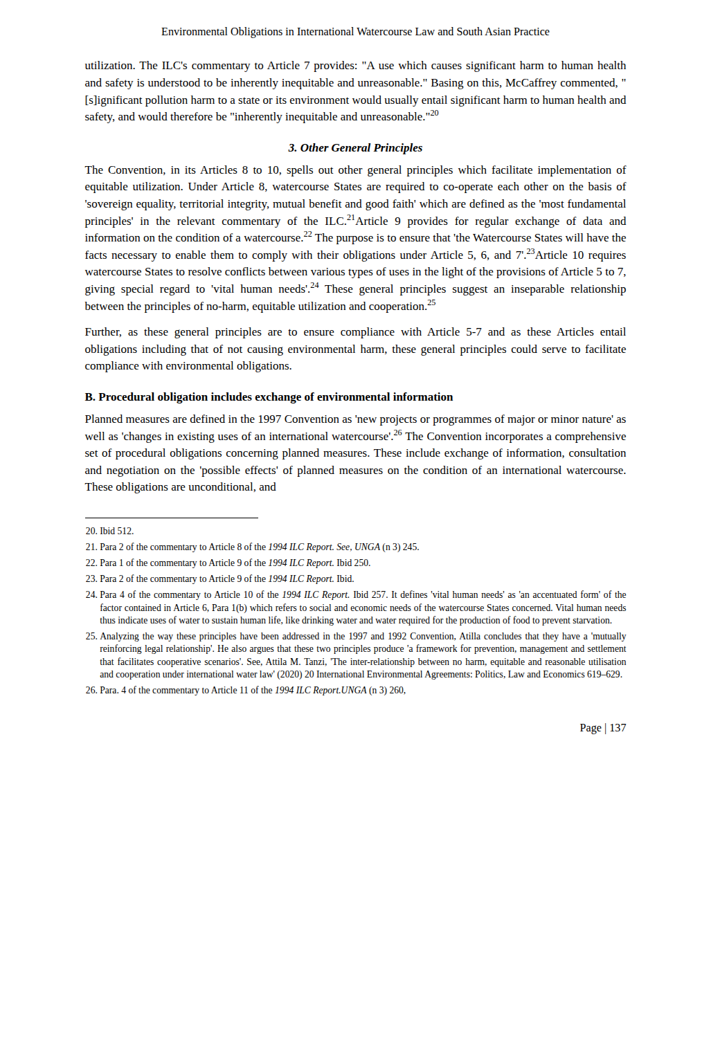Environmental Obligations in International Watercourse Law and South Asian Practice
utilization. The ILC's commentary to Article 7 provides: "A use which causes significant harm to human health and safety is understood to be inherently inequitable and unreasonable." Basing on this, McCaffrey commented, "[s]ignificant pollution harm to a state or its environment would usually entail significant harm to human health and safety, and would therefore be "inherently inequitable and unreasonable."20
3. Other General Principles
The Convention, in its Articles 8 to 10, spells out other general principles which facilitate implementation of equitable utilization. Under Article 8, watercourse States are required to co-operate each other on the basis of 'sovereign equality, territorial integrity, mutual benefit and good faith' which are defined as the 'most fundamental principles' in the relevant commentary of the ILC.21Article 9 provides for regular exchange of data and information on the condition of a watercourse.22 The purpose is to ensure that 'the Watercourse States will have the facts necessary to enable them to comply with their obligations under Article 5, 6, and 7'.23Article 10 requires watercourse States to resolve conflicts between various types of uses in the light of the provisions of Article 5 to 7, giving special regard to 'vital human needs'.24 These general principles suggest an inseparable relationship between the principles of no-harm, equitable utilization and cooperation.25
Further, as these general principles are to ensure compliance with Article 5-7 and as these Articles entail obligations including that of not causing environmental harm, these general principles could serve to facilitate compliance with environmental obligations.
B. Procedural obligation includes exchange of environmental information
Planned measures are defined in the 1997 Convention as 'new projects or programmes of major or minor nature' as well as 'changes in existing uses of an international watercourse'.26 The Convention incorporates a comprehensive set of procedural obligations concerning planned measures. These include exchange of information, consultation and negotiation on the 'possible effects' of planned measures on the condition of an international watercourse. These obligations are unconditional, and
Ibid 512.
Para 2 of the commentary to Article 8 of the 1994 ILC Report. See, UNGA (n 3) 245.
Para 1 of the commentary to Article 9 of the 1994 ILC Report. Ibid 250.
Para 2 of the commentary to Article 9 of the 1994 ILC Report. Ibid.
Para 4 of the commentary to Article 10 of the 1994 ILC Report. Ibid 257. It defines 'vital human needs' as 'an accentuated form' of the factor contained in Article 6, Para 1(b) which refers to social and economic needs of the watercourse States concerned. Vital human needs thus indicate uses of water to sustain human life, like drinking water and water required for the production of food to prevent starvation.
Analyzing the way these principles have been addressed in the 1997 and 1992 Convention, Atilla concludes that they have a 'mutually reinforcing legal relationship'. He also argues that these two principles produce 'a framework for prevention, management and settlement that facilitates cooperative scenarios'. See, Attila M. Tanzi, 'The inter-relationship between no harm, equitable and reasonable utilisation and cooperation under international water law' (2020) 20 International Environmental Agreements: Politics, Law and Economics 619–629.
Para. 4 of the commentary to Article 11 of the 1994 ILC Report.UNGA (n 3) 260,
Page | 137